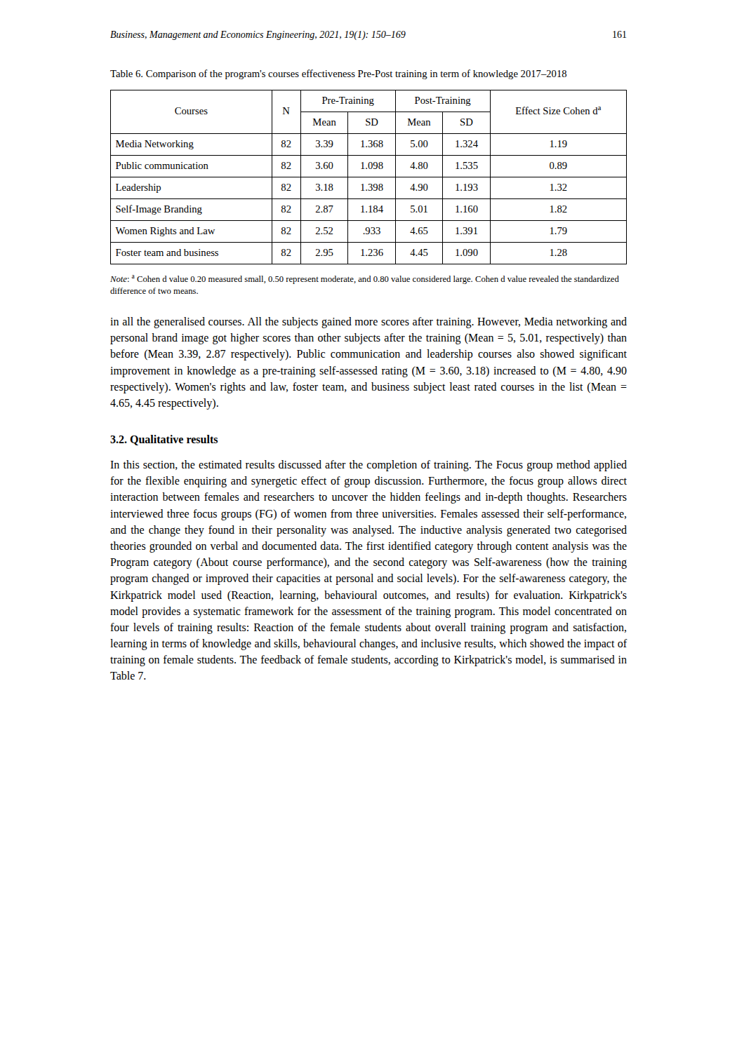Business, Management and Economics Engineering, 2021, 19(1): 150–169 161
Table 6. Comparison of the program's courses effectiveness Pre-Post training in term of knowledge 2017–2018
| Courses | N | Pre-Training | Post-Training | Effect Size Cohen d a |
| --- | --- | --- | --- | --- |
| Mean | SD | Mean | SD |
| Media Networking | 82 | 3.39 | 1.368 | 5.00 | 1.324 | 1.19 |
| Public communication | 82 | 3.60 | 1.098 | 4.80 | 1.535 | 0.89 |
| Leadership | 82 | 3.18 | 1.398 | 4.90 | 1.193 | 1.32 |
| Self-Image Branding | 82 | 2.87 | 1.184 | 5.01 | 1.160 | 1.82 |
| Women Rights and Law | 82 | 2.52 | .933 | 4.65 | 1.391 | 1.79 |
| Foster team and business | 82 | 2.95 | 1.236 | 4.45 | 1.090 | 1.28 |
Note: a Cohen d value 0.20 measured small, 0.50 represent moderate, and 0.80 value considered large. Cohen d value revealed the standardized difference of two means.
in all the generalised courses. All the subjects gained more scores after training. However, Media networking and personal brand image got higher scores than other subjects after the training (Mean = 5, 5.01, respectively) than before (Mean 3.39, 2.87 respectively). Public communication and leadership courses also showed significant improvement in knowledge as a pre-training self-assessed rating (M = 3.60, 3.18) increased to (M = 4.80, 4.90 respectively). Women's rights and law, foster team, and business subject least rated courses in the list (Mean = 4.65, 4.45 respectively).
3.2. Qualitative results
In this section, the estimated results discussed after the completion of training. The Focus group method applied for the flexible enquiring and synergetic effect of group discussion. Furthermore, the focus group allows direct interaction between females and researchers to uncover the hidden feelings and in-depth thoughts. Researchers interviewed three focus groups (FG) of women from three universities. Females assessed their self-performance, and the change they found in their personality was analysed. The inductive analysis generated two categorised theories grounded on verbal and documented data. The first identified category through content analysis was the Program category (About course performance), and the second category was Self-awareness (how the training program changed or improved their capacities at personal and social levels). For the self-awareness category, the Kirkpatrick model used (Reaction, learning, behavioural outcomes, and results) for evaluation. Kirkpatrick's model provides a systematic framework for the assessment of the training program. This model concentrated on four levels of training results: Reaction of the female students about overall training program and satisfaction, learning in terms of knowledge and skills, behavioural changes, and inclusive results, which showed the impact of training on female students. The feedback of female students, according to Kirkpatrick's model, is summarised in Table 7.